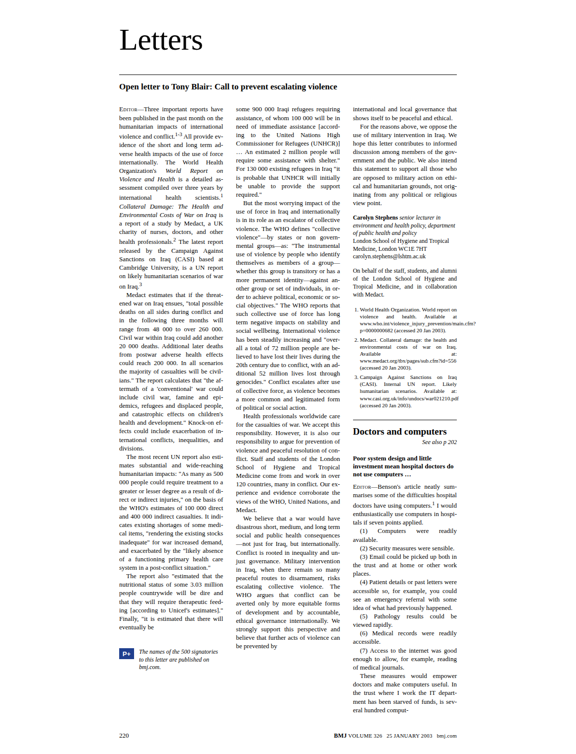Letters
Open letter to Tony Blair: Call to prevent escalating violence
Editor—Three important reports have been published in the past month on the humanitarian impacts of international violence and conflict.1-3 All provide evidence of the short and long term adverse health impacts of the use of force internationally. The World Health Organization's World Report on Violence and Health is a detailed assessment compiled over three years by international health scientists.1 Collateral Damage: The Health and Environmental Costs of War on Iraq is a report of a study by Medact, a UK charity of nurses, doctors, and other health professionals.2 The latest report released by the Campaign Against Sanctions on Iraq (CASI) based at Cambridge University, is a UN report on likely humanitarian scenarios of war on Iraq.3
Medact estimates that if the threatened war on Iraq ensues, "total possible deaths on all sides during conflict and in the following three months will range from 48 000 to over 260 000. Civil war within Iraq could add another 20 000 deaths. Additional later deaths from postwar adverse health effects could reach 200 000. In all scenarios the majority of casualties will be civilians." The report calculates that "the aftermath of a 'conventional' war could include civil war, famine and epidemics, refugees and displaced people, and catastrophic effects on children's health and development." Knock-on effects could include exacerbation of international conflicts, inequalities, and divisions.
The most recent UN report also estimates substantial and wide-reaching humanitarian impacts: "As many as 500 000 people could require treatment to a greater or lesser degree as a result of direct or indirect injuries," on the basis of the WHO's estimates of 100 000 direct and 400 000 indirect casualties. It indicates existing shortages of some medical items, "rendering the existing stocks inadequate" for war increased demand, and exacerbated by the "likely absence of a functioning primary health care system in a post-conflict situation."
The report also "estimated that the nutritional status of some 3.03 million people countrywide will be dire and that they will require therapeutic feeding [according to Unicef's estimates]." Finally, "it is estimated that there will eventually be
P+
The names of the 500 signatories to this letter are published on bmj.com.
some 900 000 Iraqi refugees requiring assistance, of whom 100 000 will be in need of immediate assistance [according to the United Nations High Commissioner for Refugees (UNHCR)] … An estimated 2 million people will require some assistance with shelter." For 130 000 existing refugees in Iraq "it is probable that UNHCR will initially be unable to provide the support required."
But the most worrying impact of the use of force in Iraq and internationally is in its role as an escalator of collective violence. The WHO defines "collective violence"—by states or non governmental groups—as: "The instrumental use of violence by people who identify themselves as members of a group—whether this group is transitory or has a more permanent identity—against another group or set of individuals, in order to achieve political, economic or social objectives." The WHO reports that such collective use of force has long term negative impacts on stability and social wellbeing. International violence has been steadily increasing and "overall a total of 72 million people are believed to have lost their lives during the 20th century due to conflict, with an additional 52 million lives lost through genocides." Conflict escalates after use of collective force, as violence becomes a more common and legitimated form of political or social action.
Health professionals worldwide care for the casualties of war. We accept this responsibility. However, it is also our responsibility to argue for prevention of violence and peaceful resolution of conflict. Staff and students of the London School of Hygiene and Tropical Medicine come from and work in over 120 countries, many in conflict. Our experience and evidence corroborate the views of the WHO, United Nations, and Medact.
We believe that a war would have disastrous short, medium, and long term social and public health consequences—not just for Iraq, but internationally. Conflict is rooted in inequality and unjust governance. Military intervention in Iraq, when there remain so many peaceful routes to disarmament, risks escalating collective violence. The WHO argues that conflict can be averted only by more equitable forms of development and by accountable, ethical governance internationally. We strongly support this perspective and believe that further acts of violence can be prevented by
international and local governance that shows itself to be peaceful and ethical.
For the reasons above, we oppose the use of military intervention in Iraq. We hope this letter contributes to informed discussion among members of the government and the public. We also intend this statement to support all those who are opposed to military action on ethical and humanitarian grounds, not originating from any political or religious view point.
Carolyn Stephens senior lecturer in environment and health policy, department of public health and policy
London School of Hygiene and Tropical Medicine, London WC1E 7HT
carolyn.stephens@lshtm.ac.uk
On behalf of the staff, students, and alumni of the London School of Hygiene and Tropical Medicine, and in collaboration with Medact.
World Health Organization. World report on violence and health. Available at www.who.int/violence_injury_prevention/main.cfm?p=0000000682 (accessed 20 Jan 2003).
Medact. Collateral damage: the health and environmental costs of war on Iraq. Available at: www.medact.org/tbx/pages/sub.cfm?id=556 (accessed 20 Jan 2003).
Campaign Against Sanctions on Iraq (CASI). Internal UN report. Likely humanitarian scenarios. Available at: www.casi.org.uk/info/undocs/war021210.pdf (accessed 20 Jan 2003).
Doctors and computers
See also p 202
Poor system design and little investment mean hospital doctors do not use computers …
Editor—Benson's article neatly summarises some of the difficulties hospital doctors have using computers.1 I would enthusiastically use computers in hospitals if seven points applied.
(1) Computers were readily available.
(2) Security measures were sensible.
(3) Email could be picked up both in the trust and at home or other work places.
(4) Patient details or past letters were accessible so, for example, you could see an emergency referral with some idea of what had previously happened.
(5) Pathology results could be viewed rapidly.
(6) Medical records were readily accessible.
(7) Access to the internet was good enough to allow, for example, reading of medical journals.
These measures would empower doctors and make computers useful. In the trust where I work the IT department has been starved of funds, is several hundred comput-
220
BMJ VOLUME 326 25 JANUARY 2003 bmj.com